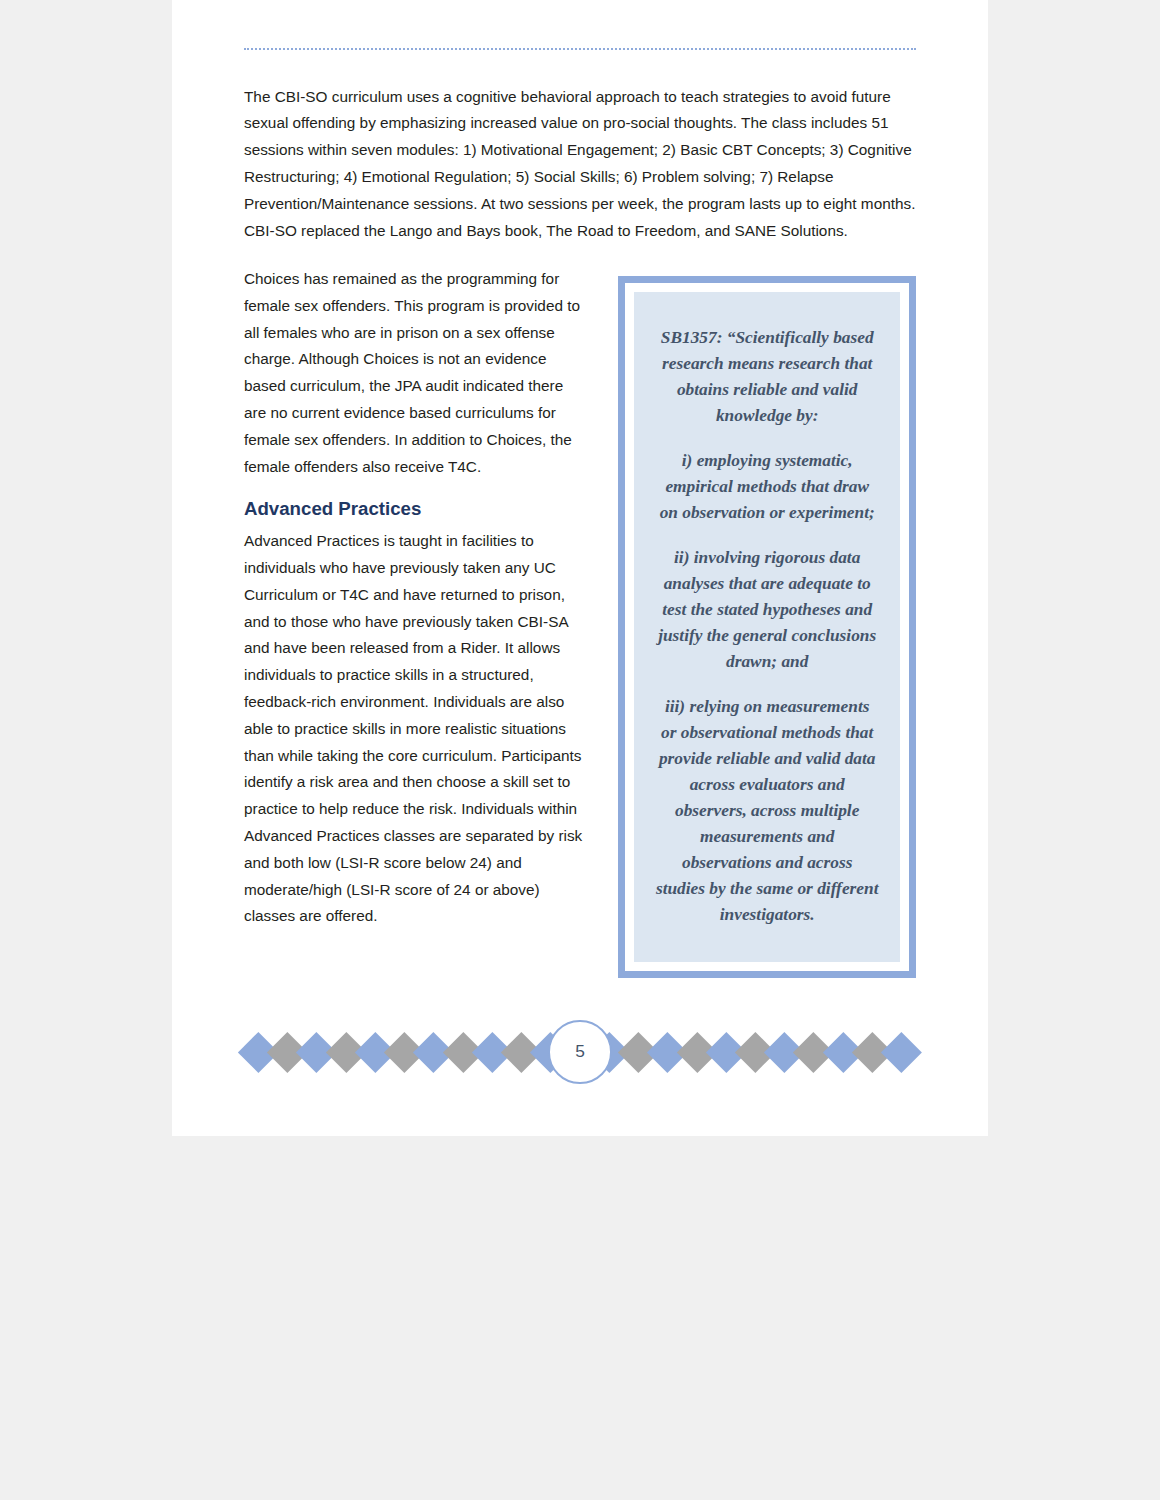The CBI-SO curriculum uses a cognitive behavioral approach to teach strategies to avoid future sexual offending by emphasizing increased value on pro-social thoughts. The class includes 51 sessions within seven modules: 1) Motivational Engagement; 2) Basic CBT Concepts; 3) Cognitive Restructuring; 4) Emotional Regulation; 5) Social Skills; 6) Problem solving; 7) Relapse Prevention/Maintenance sessions. At two sessions per week, the program lasts up to eight months. CBI-SO replaced the Lango and Bays book, The Road to Freedom, and SANE Solutions.
Choices has remained as the programming for female sex offenders. This program is provided to all females who are in prison on a sex offense charge. Although Choices is not an evidence based curriculum, the JPA audit indicated there are no current evidence based curriculums for female sex offenders. In addition to Choices, the female offenders also receive T4C.
Advanced Practices
Advanced Practices is taught in facilities to individuals who have previously taken any UC Curriculum or T4C and have returned to prison, and to those who have previously taken CBI-SA and have been released from a Rider. It allows individuals to practice skills in a structured, feedback-rich environment. Individuals are also able to practice skills in more realistic situations than while taking the core curriculum. Participants identify a risk area and then choose a skill set to practice to help reduce the risk. Individuals within Advanced Practices classes are separated by risk and both low (LSI-R score below 24) and moderate/high (LSI-R score of 24 or above) classes are offered.
SB1357: “Scientifically based research means research that obtains reliable and valid knowledge by:
i) employing systematic, empirical methods that draw on observation or experiment;
ii) involving rigorous data analyses that are adequate to test the stated hypotheses and justify the general conclusions drawn; and
iii) relying on measurements or observational methods that provide reliable and valid data across evaluators and observers, across multiple measurements and observations and across studies by the same or different investigators.
5